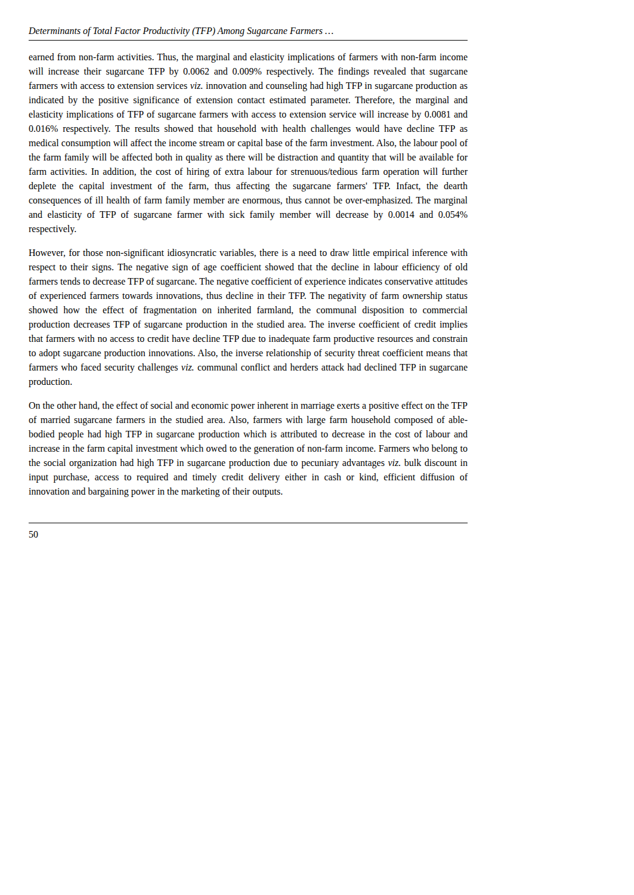Determinants of Total Factor Productivity (TFP) Among Sugarcane Farmers …
earned from non-farm activities. Thus, the marginal and elasticity implications of farmers with non-farm income will increase their sugarcane TFP by 0.0062 and 0.009% respectively. The findings revealed that sugarcane farmers with access to extension services viz. innovation and counseling had high TFP in sugarcane production as indicated by the positive significance of extension contact estimated parameter. Therefore, the marginal and elasticity implications of TFP of sugarcane farmers with access to extension service will increase by 0.0081 and 0.016% respectively. The results showed that household with health challenges would have decline TFP as medical consumption will affect the income stream or capital base of the farm investment. Also, the labour pool of the farm family will be affected both in quality as there will be distraction and quantity that will be available for farm activities. In addition, the cost of hiring of extra labour for strenuous/tedious farm operation will further deplete the capital investment of the farm, thus affecting the sugarcane farmers' TFP. Infact, the dearth consequences of ill health of farm family member are enormous, thus cannot be over-emphasized. The marginal and elasticity of TFP of sugarcane farmer with sick family member will decrease by 0.0014 and 0.054% respectively.
However, for those non-significant idiosyncratic variables, there is a need to draw little empirical inference with respect to their signs. The negative sign of age coefficient showed that the decline in labour efficiency of old farmers tends to decrease TFP of sugarcane. The negative coefficient of experience indicates conservative attitudes of experienced farmers towards innovations, thus decline in their TFP. The negativity of farm ownership status showed how the effect of fragmentation on inherited farmland, the communal disposition to commercial production decreases TFP of sugarcane production in the studied area. The inverse coefficient of credit implies that farmers with no access to credit have decline TFP due to inadequate farm productive resources and constrain to adopt sugarcane production innovations. Also, the inverse relationship of security threat coefficient means that farmers who faced security challenges viz. communal conflict and herders attack had declined TFP in sugarcane production.
On the other hand, the effect of social and economic power inherent in marriage exerts a positive effect on the TFP of married sugarcane farmers in the studied area. Also, farmers with large farm household composed of able-bodied people had high TFP in sugarcane production which is attributed to decrease in the cost of labour and increase in the farm capital investment which owed to the generation of non-farm income. Farmers who belong to the social organization had high TFP in sugarcane production due to pecuniary advantages viz. bulk discount in input purchase, access to required and timely credit delivery either in cash or kind, efficient diffusion of innovation and bargaining power in the marketing of their outputs.
50